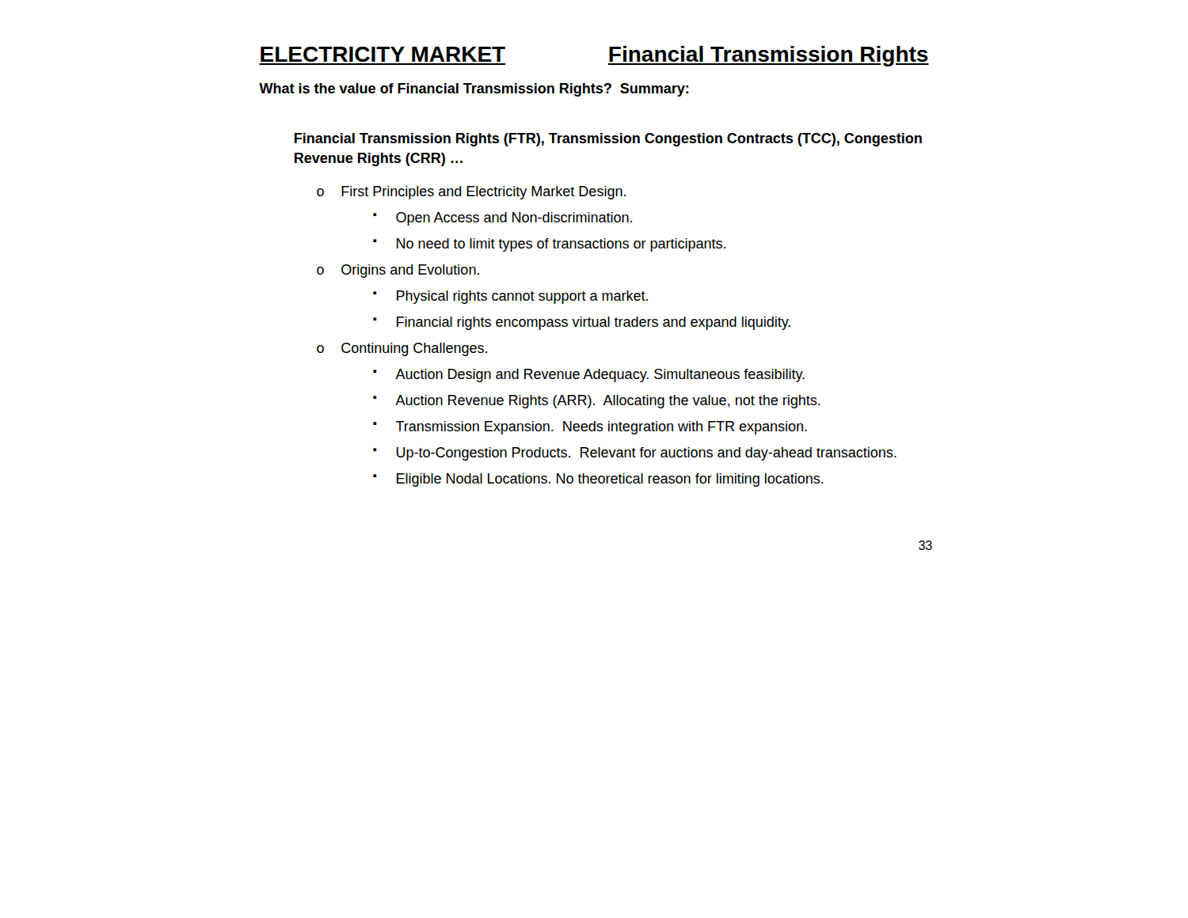ELECTRICITY MARKET Financial Transmission Rights
What is the value of Financial Transmission Rights? Summary:
Financial Transmission Rights (FTR), Transmission Congestion Contracts (TCC), Congestion Revenue Rights (CRR) …
First Principles and Electricity Market Design.
Open Access and Non-discrimination.
No need to limit types of transactions or participants.
Origins and Evolution.
Physical rights cannot support a market.
Financial rights encompass virtual traders and expand liquidity.
Continuing Challenges.
Auction Design and Revenue Adequacy. Simultaneous feasibility.
Auction Revenue Rights (ARR). Allocating the value, not the rights.
Transmission Expansion. Needs integration with FTR expansion.
Up-to-Congestion Products. Relevant for auctions and day-ahead transactions.
Eligible Nodal Locations. No theoretical reason for limiting locations.
33